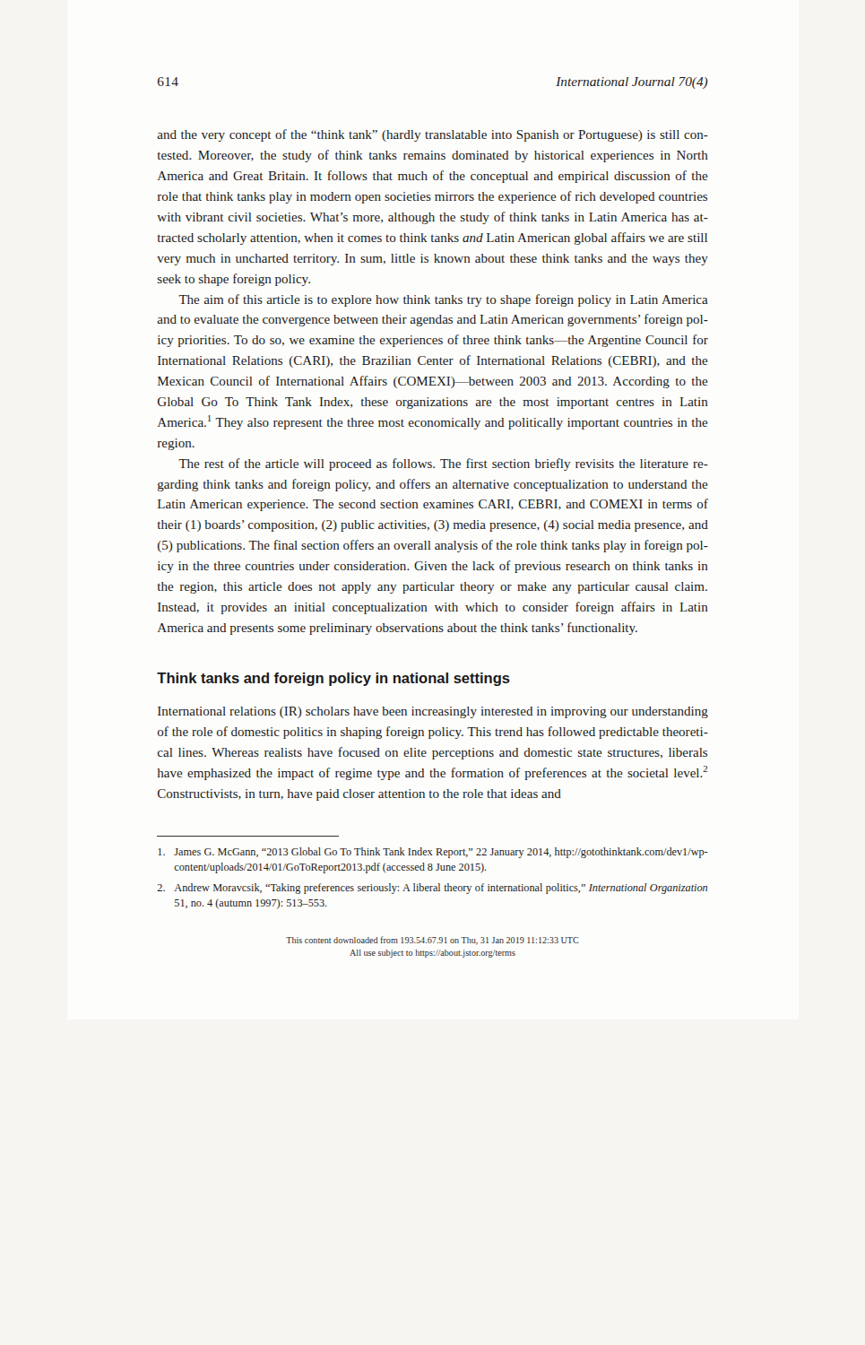614 International Journal 70(4)
and the very concept of the “think tank” (hardly translatable into Spanish or Portuguese) is still contested. Moreover, the study of think tanks remains dominated by historical experiences in North America and Great Britain. It follows that much of the conceptual and empirical discussion of the role that think tanks play in modern open societies mirrors the experience of rich developed countries with vibrant civil societies. What’s more, although the study of think tanks in Latin America has attracted scholarly attention, when it comes to think tanks and Latin American global affairs we are still very much in uncharted territory. In sum, little is known about these think tanks and the ways they seek to shape foreign policy.
The aim of this article is to explore how think tanks try to shape foreign policy in Latin America and to evaluate the convergence between their agendas and Latin American governments’ foreign policy priorities. To do so, we examine the experiences of three think tanks—the Argentine Council for International Relations (CARI), the Brazilian Center of International Relations (CEBRI), and the Mexican Council of International Affairs (COMEXI)—between 2003 and 2013. According to the Global Go To Think Tank Index, these organizations are the most important centres in Latin America.1 They also represent the three most economically and politically important countries in the region.
The rest of the article will proceed as follows. The first section briefly revisits the literature regarding think tanks and foreign policy, and offers an alternative conceptualization to understand the Latin American experience. The second section examines CARI, CEBRI, and COMEXI in terms of their (1) boards’ composition, (2) public activities, (3) media presence, (4) social media presence, and (5) publications. The final section offers an overall analysis of the role think tanks play in foreign policy in the three countries under consideration. Given the lack of previous research on think tanks in the region, this article does not apply any particular theory or make any particular causal claim. Instead, it provides an initial conceptualization with which to consider foreign affairs in Latin America and presents some preliminary observations about the think tanks’ functionality.
Think tanks and foreign policy in national settings
International relations (IR) scholars have been increasingly interested in improving our understanding of the role of domestic politics in shaping foreign policy. This trend has followed predictable theoretical lines. Whereas realists have focused on elite perceptions and domestic state structures, liberals have emphasized the impact of regime type and the formation of preferences at the societal level.2 Constructivists, in turn, have paid closer attention to the role that ideas and
James G. McGann, “2013 Global Go To Think Tank Index Report,” 22 January 2014, http://gotothinktank.com/dev1/wp-content/uploads/2014/01/GoToReport2013.pdf (accessed 8 June 2015).
Andrew Moravcsik, “Taking preferences seriously: A liberal theory of international politics,” International Organization 51, no. 4 (autumn 1997): 513–553.
This content downloaded from 193.54.67.91 on Thu, 31 Jan 2019 11:12:33 UTC
All use subject to https://about.jstor.org/terms